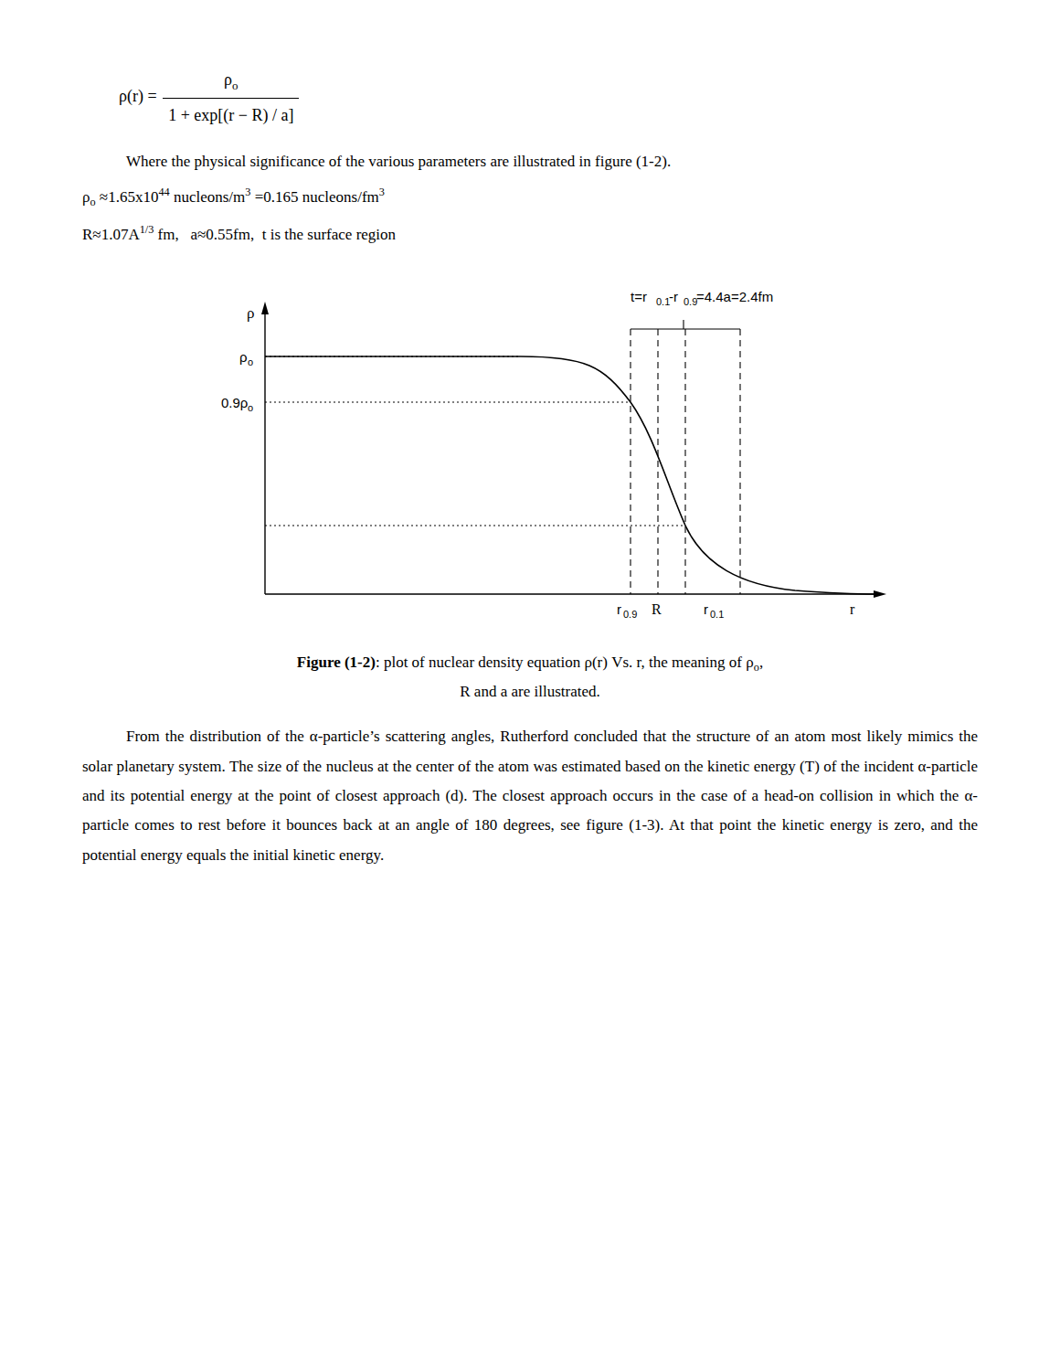ρ(r) = ρo 1 + exp[(r − R) / a]
Where the physical significance of the various parameters are illustrated in figure (1-2).
ρo ≈1.65x1044 nucleons/m3 =0.165 nucleons/fm3
R≈1.07A1/3 fm, a≈0.55fm, t is the surface region
t=r 0.1 -r 0.9 =4.4a=2.4fm ρ ρ o 0.9ρ o r 0.9 R r 0.1 r
Figure (1-2): plot of nuclear density equation ρ(r) Vs. r, the meaning of ρo,
R and a are illustrated.
From the distribution of the α-particle’s scattering angles, Rutherford concluded that the structure of an atom most likely mimics the solar planetary system. The size of the nucleus at the center of the atom was estimated based on the kinetic energy (T) of the incident α-particle and its potential energy at the point of closest approach (d). The closest approach occurs in the case of a head-on collision in which the α-particle comes to rest before it bounces back at an angle of 180 degrees, see figure (1-3). At that point the kinetic energy is zero, and the potential energy equals the initial kinetic energy.